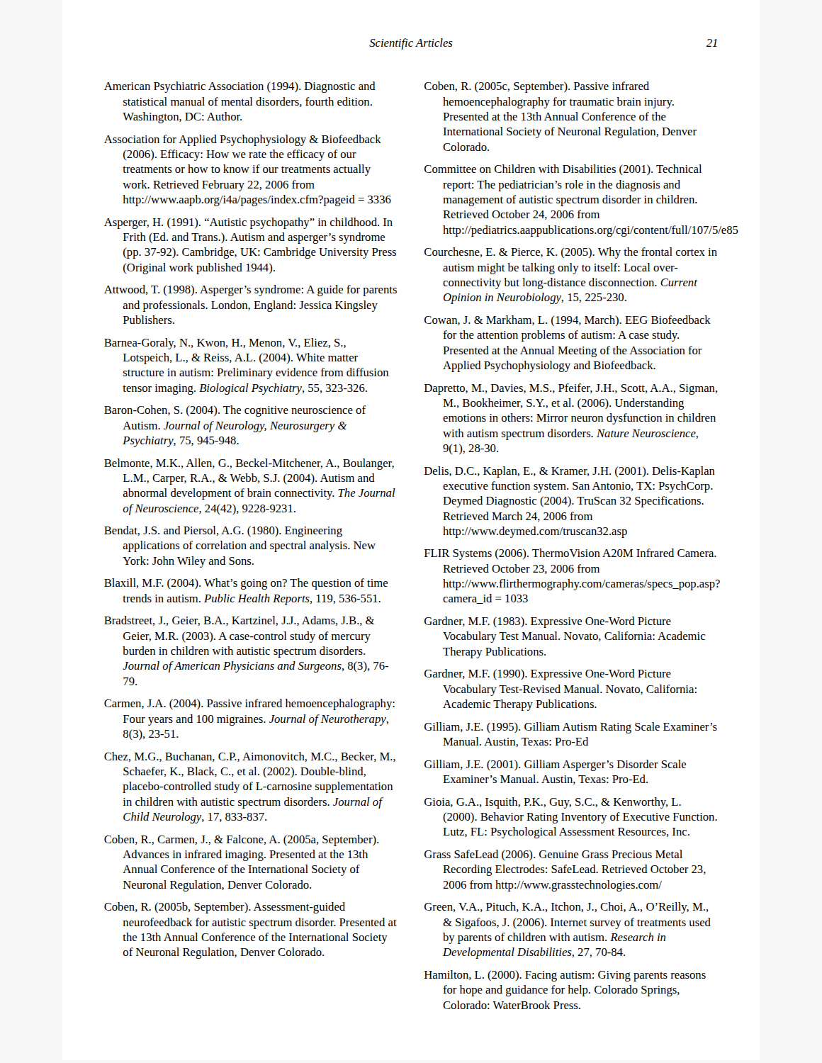Scientific Articles 21
American Psychiatric Association (1994). Diagnostic and statistical manual of mental disorders, fourth edition. Washington, DC: Author.
Association for Applied Psychophysiology & Biofeedback (2006). Efficacy: How we rate the efficacy of our treatments or how to know if our treatments actually work. Retrieved February 22, 2006 from http://www.aapb.org/i4a/pages/index.cfm?pageid = 3336
Asperger, H. (1991). “Autistic psychopathy” in childhood. In Frith (Ed. and Trans.). Autism and asperger’s syndrome (pp. 37-92). Cambridge, UK: Cambridge University Press (Original work published 1944).
Attwood, T. (1998). Asperger’s syndrome: A guide for parents and professionals. London, England: Jessica Kingsley Publishers.
Barnea-Goraly, N., Kwon, H., Menon, V., Eliez, S., Lotspeich, L., & Reiss, A.L. (2004). White matter structure in autism: Preliminary evidence from diffusion tensor imaging. Biological Psychiatry, 55, 323-326.
Baron-Cohen, S. (2004). The cognitive neuroscience of Autism. Journal of Neurology, Neurosurgery & Psychiatry, 75, 945-948.
Belmonte, M.K., Allen, G., Beckel-Mitchener, A., Boulanger, L.M., Carper, R.A., & Webb, S.J. (2004). Autism and abnormal development of brain connectivity. The Journal of Neuroscience, 24(42), 9228-9231.
Bendat, J.S. and Piersol, A.G. (1980). Engineering applications of correlation and spectral analysis. New York: John Wiley and Sons.
Blaxill, M.F. (2004). What’s going on? The question of time trends in autism. Public Health Reports, 119, 536-551.
Bradstreet, J., Geier, B.A., Kartzinel, J.J., Adams, J.B., & Geier, M.R. (2003). A case-control study of mercury burden in children with autistic spectrum disorders. Journal of American Physicians and Surgeons, 8(3), 76-79.
Carmen, J.A. (2004). Passive infrared hemoencephalography: Four years and 100 migraines. Journal of Neurotherapy, 8(3), 23-51.
Chez, M.G., Buchanan, C.P., Aimonovitch, M.C., Becker, M., Schaefer, K., Black, C., et al. (2002). Double-blind, placebo-controlled study of L-carnosine supplementation in children with autistic spectrum disorders. Journal of Child Neurology, 17, 833-837.
Coben, R., Carmen, J., & Falcone, A. (2005a, September). Advances in infrared imaging. Presented at the 13th Annual Conference of the International Society of Neuronal Regulation, Denver Colorado.
Coben, R. (2005b, September). Assessment-guided neurofeedback for autistic spectrum disorder. Presented at the 13th Annual Conference of the International Society of Neuronal Regulation, Denver Colorado.
Coben, R. (2005c, September). Passive infrared hemoencephalography for traumatic brain injury. Presented at the 13th Annual Conference of the International Society of Neuronal Regulation, Denver Colorado.
Committee on Children with Disabilities (2001). Technical report: The pediatrician’s role in the diagnosis and management of autistic spectrum disorder in children. Retrieved October 24, 2006 from http://pediatrics.aappublications.org/cgi/content/full/107/5/e85
Courchesne, E. & Pierce, K. (2005). Why the frontal cortex in autism might be talking only to itself: Local over-connectivity but long-distance disconnection. Current Opinion in Neurobiology, 15, 225-230.
Cowan, J. & Markham, L. (1994, March). EEG Biofeedback for the attention problems of autism: A case study. Presented at the Annual Meeting of the Association for Applied Psychophysiology and Biofeedback.
Dapretto, M., Davies, M.S., Pfeifer, J.H., Scott, A.A., Sigman, M., Bookheimer, S.Y., et al. (2006). Understanding emotions in others: Mirror neuron dysfunction in children with autism spectrum disorders. Nature Neuroscience, 9(1), 28-30.
Delis, D.C., Kaplan, E., & Kramer, J.H. (2001). Delis-Kaplan executive function system. San Antonio, TX: PsychCorp. Deymed Diagnostic (2004). TruScan 32 Specifications. Retrieved March 24, 2006 from http://www.deymed.com/truscan32.asp
FLIR Systems (2006). ThermoVision A20M Infrared Camera. Retrieved October 23, 2006 from http://www.flirthermography.com/cameras/specs_pop.asp?camera_id = 1033
Gardner, M.F. (1983). Expressive One-Word Picture Vocabulary Test Manual. Novato, California: Academic Therapy Publications.
Gardner, M.F. (1990). Expressive One-Word Picture Vocabulary Test-Revised Manual. Novato, California: Academic Therapy Publications.
Gilliam, J.E. (1995). Gilliam Autism Rating Scale Examiner’s Manual. Austin, Texas: Pro-Ed
Gilliam, J.E. (2001). Gilliam Asperger’s Disorder Scale Examiner’s Manual. Austin, Texas: Pro-Ed.
Gioia, G.A., Isquith, P.K., Guy, S.C., & Kenworthy, L. (2000). Behavior Rating Inventory of Executive Function. Lutz, FL: Psychological Assessment Resources, Inc.
Grass SafeLead (2006). Genuine Grass Precious Metal Recording Electrodes: SafeLead. Retrieved October 23, 2006 from http://www.grasstechnologies.com/
Green, V.A., Pituch, K.A., Itchon, J., Choi, A., O’Reilly, M., & Sigafoos, J. (2006). Internet survey of treatments used by parents of children with autism. Research in Developmental Disabilities, 27, 70-84.
Hamilton, L. (2000). Facing autism: Giving parents reasons for hope and guidance for help. Colorado Springs, Colorado: WaterBrook Press.